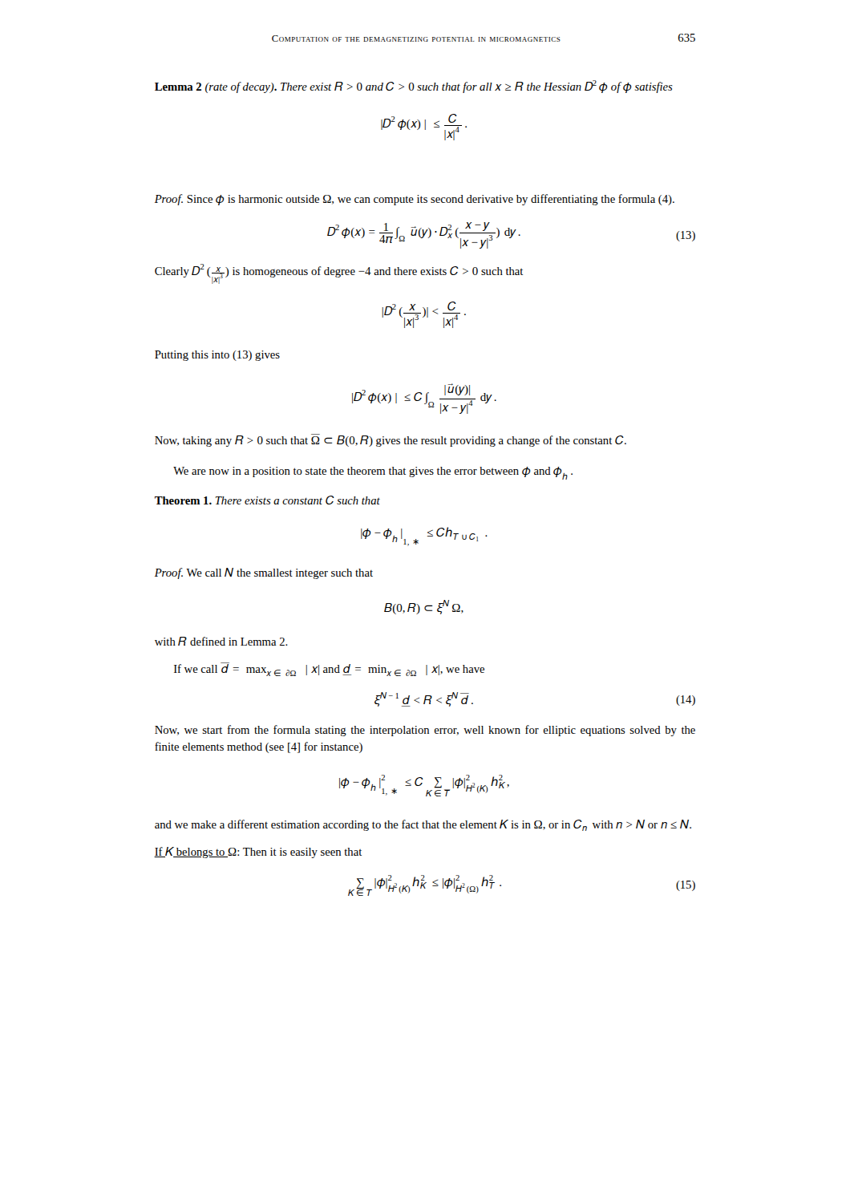Computation of the demagnetizing potential in micromagnetics 635
Lemma 2 (rate of decay). There exist R>0 and C>0 such that for all x≥R the Hessian D2ϕ of ϕ satisfies
|D2ϕ(x)| ≤ C |x|4 .
Proof. Since ϕ is harmonic outside Ω, we can compute its second derivative by differentiating the formula (4).
D2ϕ(x) = 14π ∫Ω u→ (y) ⋅ Dx2 ( x−y |x−y|3 ) dy . (13)
Clearly D2(x|x|3) is homogeneous of degree −4 and there exists C>0 such that
| D2 ( x |x|3 ) | < C |x|4 .
Putting this into (13) gives
|D2ϕ(x)| ≤ C ∫Ω |u→(y)| |x−y|4 dy .
Now, taking any R>0 such that Ω―⊂B(0,R) gives the result providing a change of the constant C.
We are now in a position to state the theorem that gives the error between ϕ and ϕh.
Theorem 1. There exists a constant C such that
|ϕ−ϕh| 1,∗ ≤ C hT∪C1 .
Proof. We call N the smallest integer such that
B(0,R) ⊂ ξNΩ ,
with R defined in Lemma 2.
If we call d―=maxx∈∂Ω|x| and d―=minx∈∂Ω|x|, we have
ξN−1 d― < R < ξN d― . (14)
Now, we start from the formula stating the interpolation error, well known for elliptic equations solved by the finite elements method (see [4] for instance)
|ϕ−ϕh| 1,∗ 2 ≤ C ∑ K∈T― |ϕ| H2(K) 2 hK2 ,
and we make a different estimation according to the fact that the element K is in Ω, or in Cn with n>N or n≤N.
If K belongs to Ω: Then it is easily seen that
∑ K∈T |ϕ| H2(K) 2 hK2 ≤ |ϕ| H2(Ω) 2 hT2 . (15)